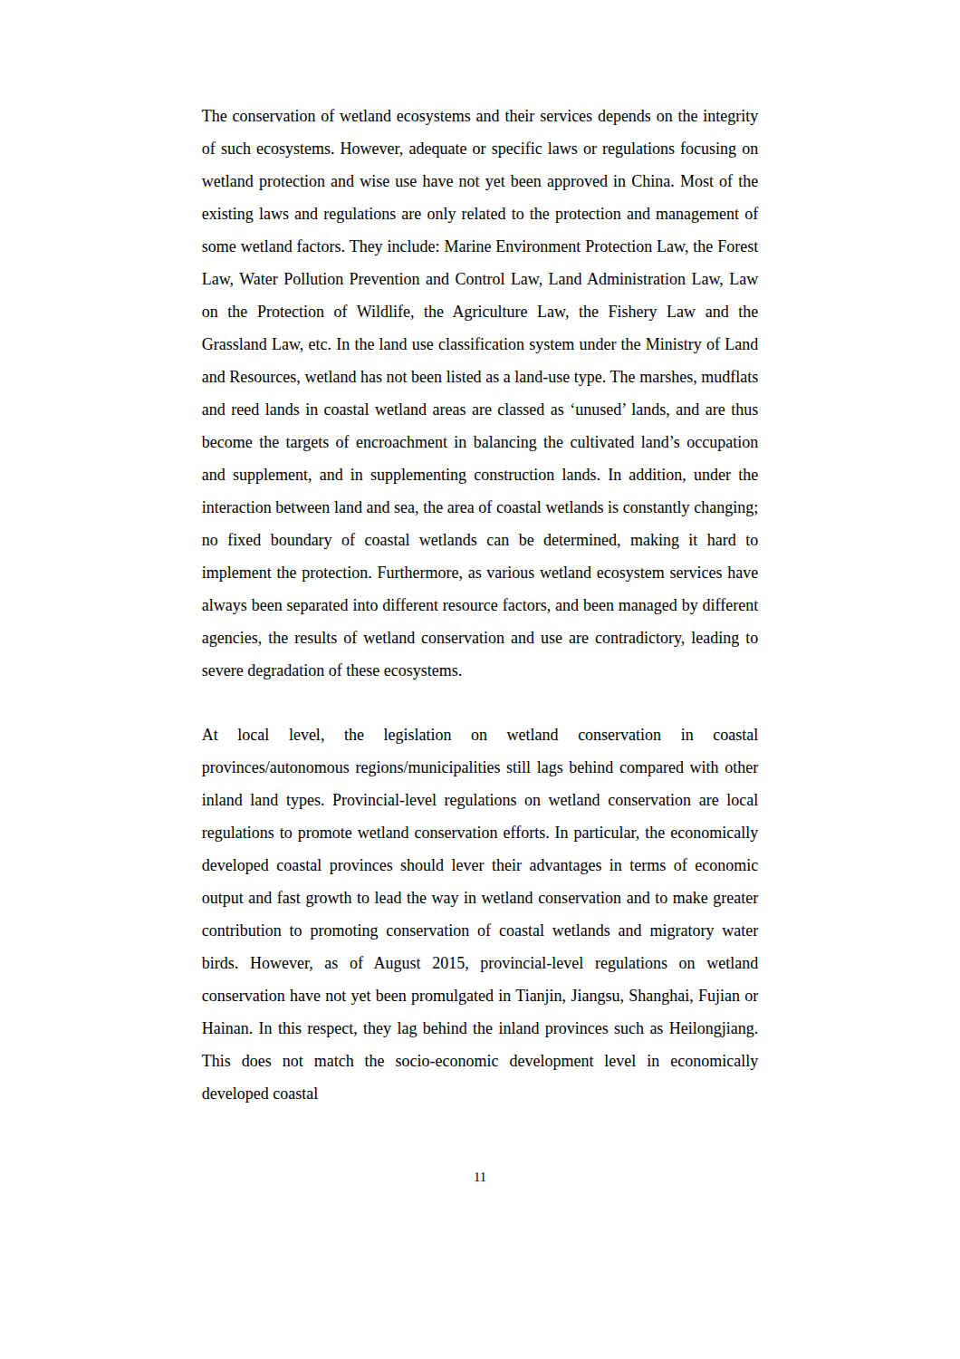The conservation of wetland ecosystems and their services depends on the integrity of such ecosystems. However, adequate or specific laws or regulations focusing on wetland protection and wise use have not yet been approved in China. Most of the existing laws and regulations are only related to the protection and management of some wetland factors. They include: Marine Environment Protection Law, the Forest Law, Water Pollution Prevention and Control Law, Land Administration Law, Law on the Protection of Wildlife, the Agriculture Law, the Fishery Law and the Grassland Law, etc. In the land use classification system under the Ministry of Land and Resources, wetland has not been listed as a land-use type. The marshes, mudflats and reed lands in coastal wetland areas are classed as ‘unused’ lands, and are thus become the targets of encroachment in balancing the cultivated land’s occupation and supplement, and in supplementing construction lands. In addition, under the interaction between land and sea, the area of coastal wetlands is constantly changing; no fixed boundary of coastal wetlands can be determined, making it hard to implement the protection. Furthermore, as various wetland ecosystem services have always been separated into different resource factors, and been managed by different agencies, the results of wetland conservation and use are contradictory, leading to severe degradation of these ecosystems.
At local level, the legislation on wetland conservation in coastal provinces/autonomous regions/municipalities still lags behind compared with other inland land types. Provincial-level regulations on wetland conservation are local regulations to promote wetland conservation efforts. In particular, the economically developed coastal provinces should lever their advantages in terms of economic output and fast growth to lead the way in wetland conservation and to make greater contribution to promoting conservation of coastal wetlands and migratory water birds. However, as of August 2015, provincial-level regulations on wetland conservation have not yet been promulgated in Tianjin, Jiangsu, Shanghai, Fujian or Hainan. In this respect, they lag behind the inland provinces such as Heilongjiang. This does not match the socio-economic development level in economically developed coastal
11